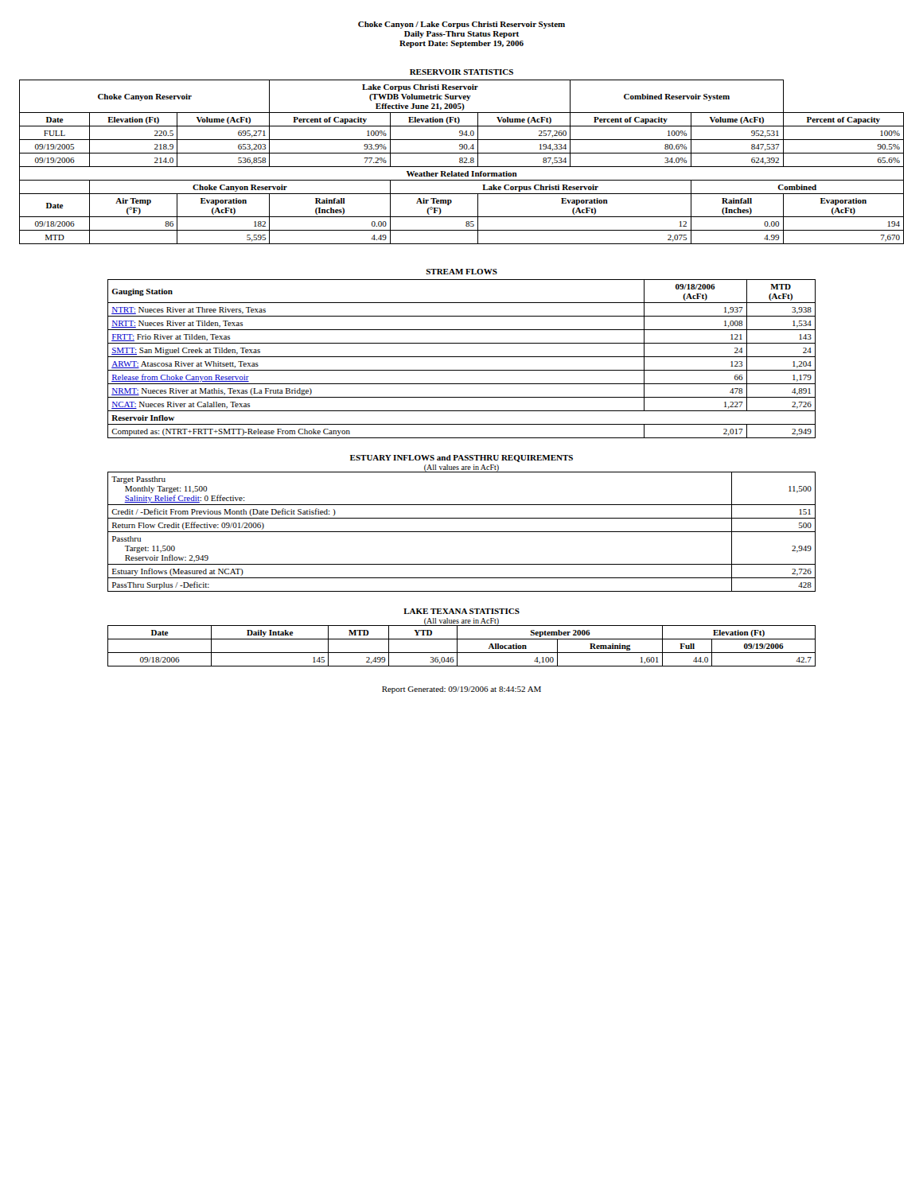Choke Canyon / Lake Corpus Christi Reservoir System
Daily Pass-Thru Status Report
Report Date: September 19, 2006
RESERVOIR STATISTICS
| Choke Canyon Reservoir | Lake Corpus Christi Reservoir (TWDB Volumetric Survey Effective June 21, 2005) | Combined Reservoir System |
| --- | --- | --- |
| Date | Elevation (Ft) | Volume (AcFt) | Percent of Capacity | Elevation (Ft) | Volume (AcFt) | Percent of Capacity | Volume (AcFt) | Percent of Capacity |
| FULL | 220.5 | 695,271 | 100% | 94.0 | 257,260 | 100% | 952,531 | 100% |
| 09/19/2005 | 218.9 | 653,203 | 93.9% | 90.4 | 194,334 | 80.6% | 847,537 | 90.5% |
| 09/19/2006 | 214.0 | 536,858 | 77.2% | 82.8 | 87,534 | 34.0% | 624,392 | 65.6% |
| Weather Related Information |
| | Choke Canyon Reservoir | Lake Corpus Christi Reservoir | Combined |
| Date | Air Temp (°F) | Evaporation (AcFt) | Rainfall (Inches) | Air Temp (°F) | Evaporation (AcFt) | Rainfall (Inches) | Evaporation (AcFt) |
| 09/18/2006 | 86 | 182 | 0.00 | 85 | 12 | 0.00 | 194 |
| MTD | | 5,595 | 4.49 | | 2,075 | 4.99 | 7,670 |
STREAM FLOWS
| Gauging Station | 09/18/2006 (AcFt) | MTD (AcFt) |
| --- | --- | --- |
| NTRT: Nueces River at Three Rivers, Texas | 1,937 | 3,938 |
| NRTT: Nueces River at Tilden, Texas | 1,008 | 1,534 |
| FRTT: Frio River at Tilden, Texas | 121 | 143 |
| SMTT: San Miguel Creek at Tilden, Texas | 24 | 24 |
| ARWT: Atascosa River at Whitsett, Texas | 123 | 1,204 |
| Release from Choke Canyon Reservoir | 66 | 1,179 |
| NRMT: Nueces River at Mathis, Texas (La Fruta Bridge) | 478 | 4,891 |
| NCAT: Nueces River at Calallen, Texas | 1,227 | 2,726 |
| Reservoir Inflow |
| Computed as: (NTRT+FRTT+SMTT)-Release From Choke Canyon | 2,017 | 2,949 |
ESTUARY INFLOWS and PASSTHRU REQUIREMENTS
(All values are in AcFt)
| Target Passthru Monthly Target: 11,500 Salinity Relief Credit : 0 Effective: | 11,500 |
| Credit / -Deficit From Previous Month (Date Deficit Satisfied: ) | 151 |
| Return Flow Credit (Effective: 09/01/2006) | 500 |
| Passthru Target: 11,500 Reservoir Inflow: 2,949 | 2,949 |
| Estuary Inflows (Measured at NCAT) | 2,726 |
| PassThru Surplus / -Deficit: | 428 |
LAKE TEXANA STATISTICS
(All values are in AcFt)
| Date | Daily Intake | MTD | YTD | September 2006 | Elevation (Ft) |
| --- | --- | --- | --- | --- | --- |
| | | | | Allocation | Remaining | Full | 09/19/2006 |
| 09/18/2006 | 145 | 2,499 | 36,046 | 4,100 | 1,601 | 44.0 | 42.7 |
Report Generated: 09/19/2006 at 8:44:52 AM